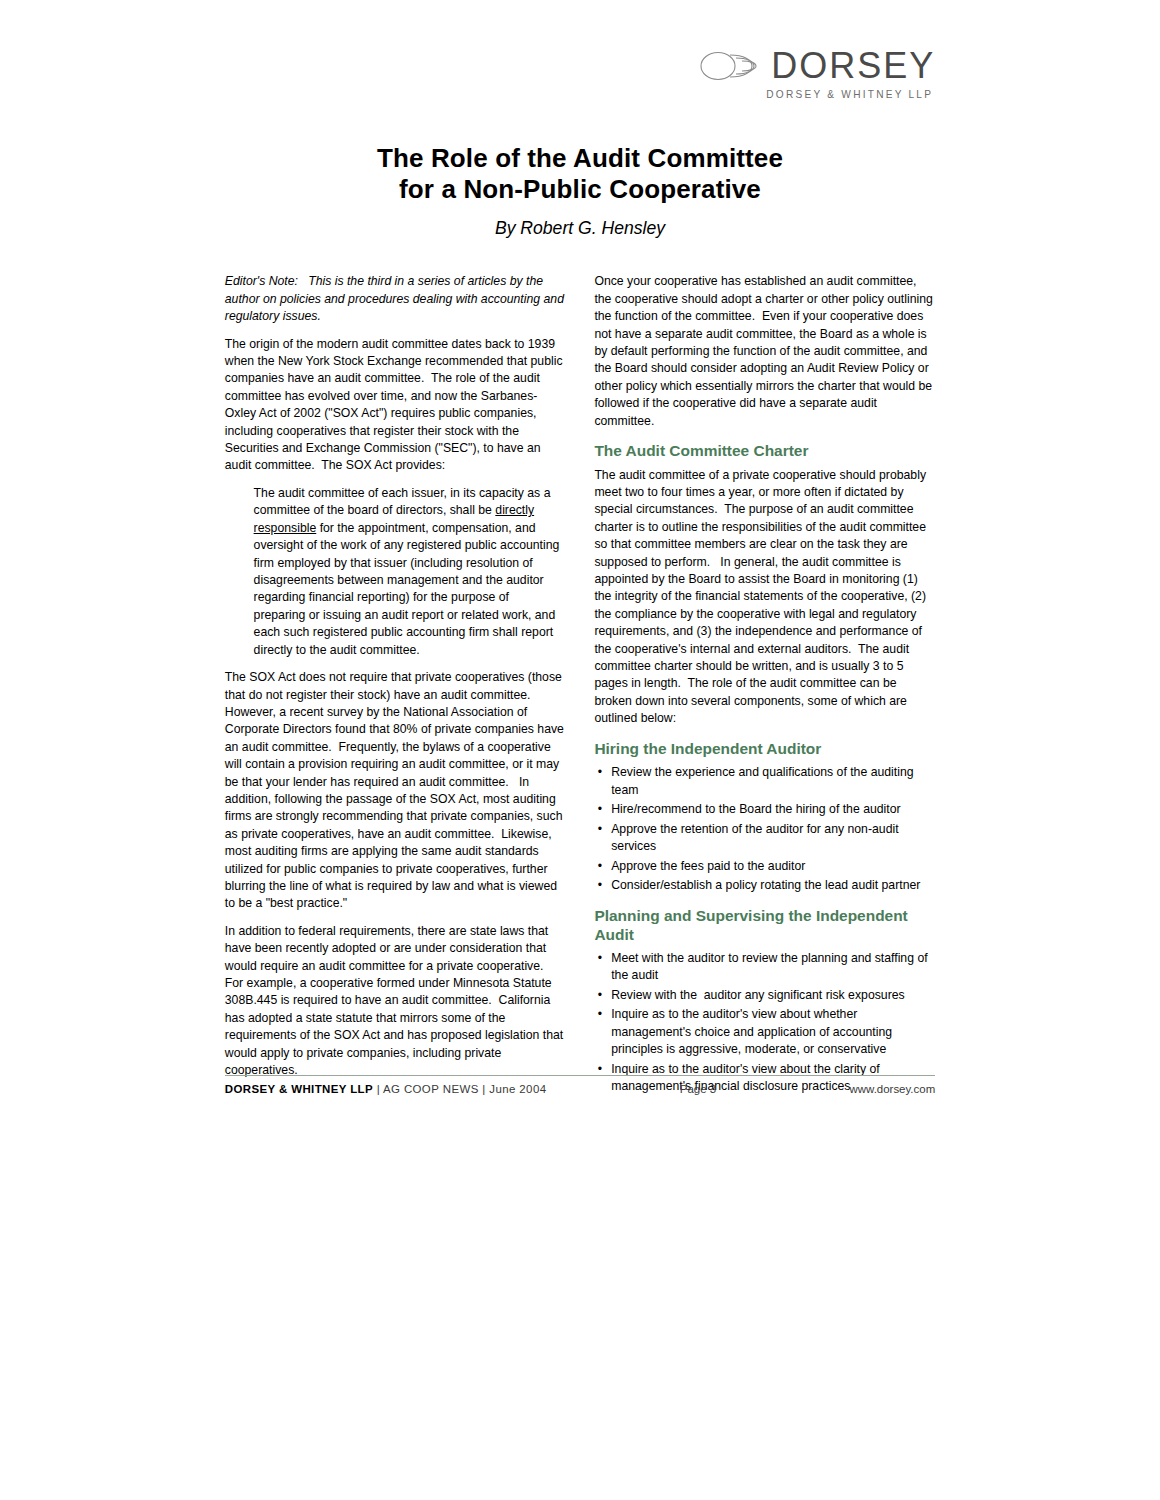DORSEY
DORSEY & WHITNEY LLP
The Role of the Audit Committee
for a Non-Public Cooperative
By Robert G. Hensley
Editor's Note: This is the third in a series of articles by the author on policies and procedures dealing with accounting and regulatory issues.
The origin of the modern audit committee dates back to 1939 when the New York Stock Exchange recommended that public companies have an audit committee. The role of the audit committee has evolved over time, and now the Sarbanes-Oxley Act of 2002 ("SOX Act") requires public companies, including cooperatives that register their stock with the Securities and Exchange Commission ("SEC"), to have an audit committee. The SOX Act provides:
The audit committee of each issuer, in its capacity as a committee of the board of directors, shall be directly responsible for the appointment, compensation, and oversight of the work of any registered public accounting firm employed by that issuer (including resolution of disagreements between management and the auditor regarding financial reporting) for the purpose of preparing or issuing an audit report or related work, and each such registered public accounting firm shall report directly to the audit committee.
The SOX Act does not require that private cooperatives (those that do not register their stock) have an audit committee. However, a recent survey by the National Association of Corporate Directors found that 80% of private companies have an audit committee. Frequently, the bylaws of a cooperative will contain a provision requiring an audit committee, or it may be that your lender has required an audit committee. In addition, following the passage of the SOX Act, most auditing firms are strongly recommending that private companies, such as private cooperatives, have an audit committee. Likewise, most auditing firms are applying the same audit standards utilized for public companies to private cooperatives, further blurring the line of what is required by law and what is viewed to be a "best practice."
In addition to federal requirements, there are state laws that have been recently adopted or are under consideration that would require an audit committee for a private cooperative. For example, a cooperative formed under Minnesota Statute 308B.445 is required to have an audit committee. California has adopted a state statute that mirrors some of the requirements of the SOX Act and has proposed legislation that would apply to private companies, including private cooperatives.
Once your cooperative has established an audit committee, the cooperative should adopt a charter or other policy outlining the function of the committee. Even if your cooperative does not have a separate audit committee, the Board as a whole is by default performing the function of the audit committee, and the Board should consider adopting an Audit Review Policy or other policy which essentially mirrors the charter that would be followed if the cooperative did have a separate audit committee.
The Audit Committee Charter
The audit committee of a private cooperative should probably meet two to four times a year, or more often if dictated by special circumstances. The purpose of an audit committee charter is to outline the responsibilities of the audit committee so that committee members are clear on the task they are supposed to perform. In general, the audit committee is appointed by the Board to assist the Board in monitoring (1) the integrity of the financial statements of the cooperative, (2) the compliance by the cooperative with legal and regulatory requirements, and (3) the independence and performance of the cooperative's internal and external auditors. The audit committee charter should be written, and is usually 3 to 5 pages in length. The role of the audit committee can be broken down into several components, some of which are outlined below:
Hiring the Independent Auditor
Review the experience and qualifications of the auditing team
Hire/recommend to the Board the hiring of the auditor
Approve the retention of the auditor for any non-audit services
Approve the fees paid to the auditor
Consider/establish a policy rotating the lead audit partner
Planning and Supervising the Independent Audit
Meet with the auditor to review the planning and staffing of the audit
Review with the auditor any significant risk exposures
Inquire as to the auditor's view about whether management's choice and application of accounting principles is aggressive, moderate, or conservative
Inquire as to the auditor's view about the clarity of management's financial disclosure practices
DORSEY & WHITNEY LLP | AG COOP NEWS | June 2004
Page 3
www.dorsey.com